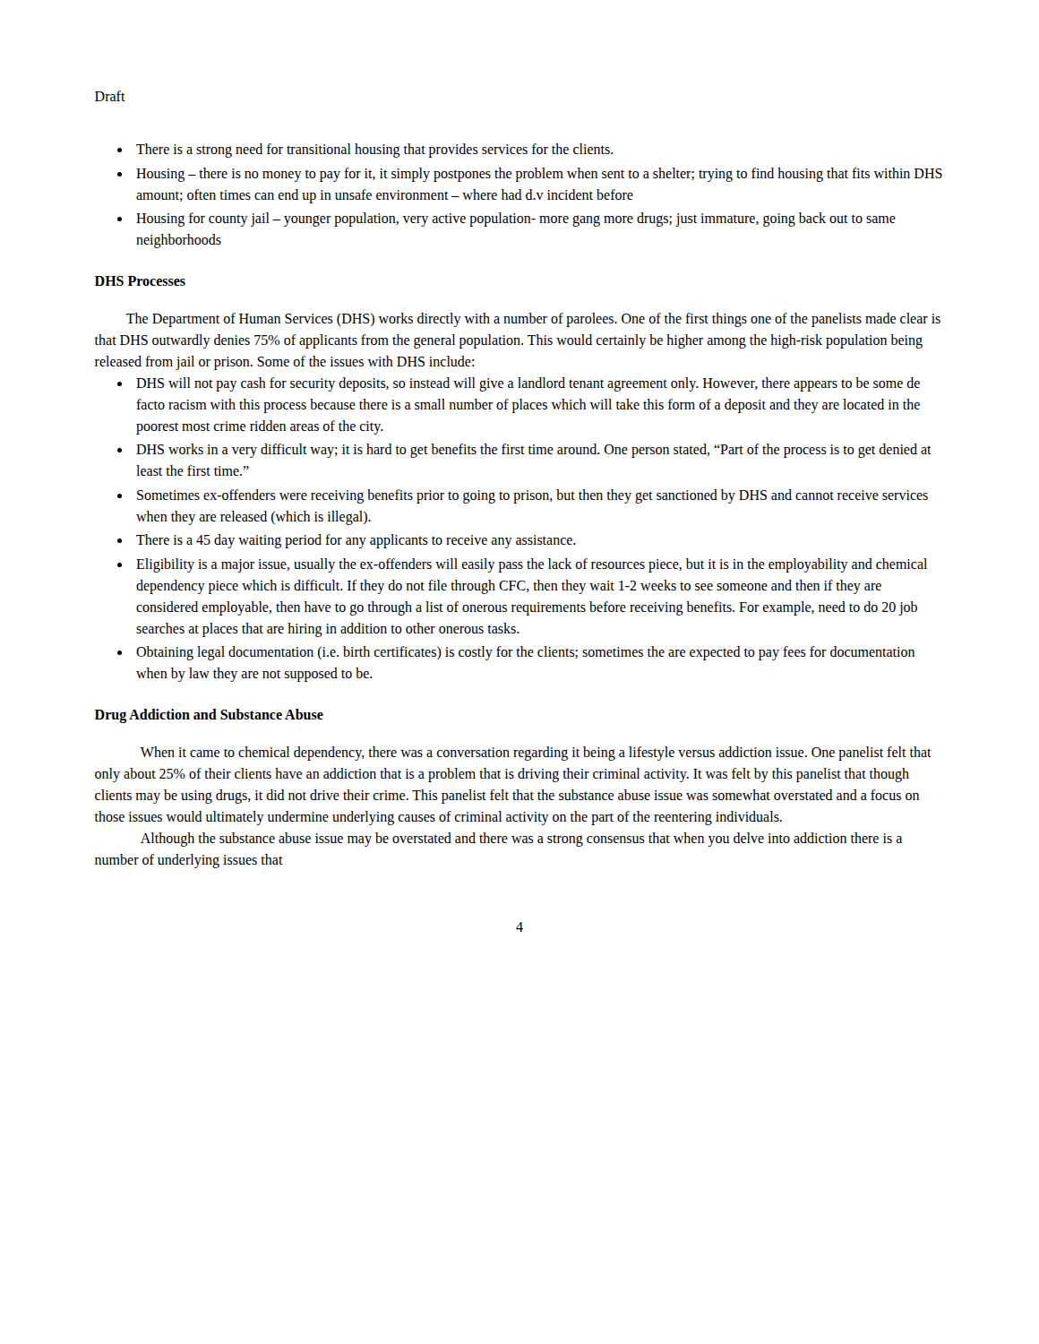Draft
There is a strong need for transitional housing that provides services for the clients.
Housing – there is no money to pay for it, it simply postpones the problem when sent to a shelter; trying to find housing that fits within DHS amount; often times can end up in unsafe environment – where had d.v incident before
Housing for county jail – younger population, very active population- more gang more drugs; just immature, going back out to same neighborhoods
DHS Processes
The Department of Human Services (DHS) works directly with a number of parolees. One of the first things one of the panelists made clear is that DHS outwardly denies 75% of applicants from the general population. This would certainly be higher among the high-risk population being released from jail or prison. Some of the issues with DHS include:
DHS will not pay cash for security deposits, so instead will give a landlord tenant agreement only. However, there appears to be some de facto racism with this process because there is a small number of places which will take this form of a deposit and they are located in the poorest most crime ridden areas of the city.
DHS works in a very difficult way; it is hard to get benefits the first time around. One person stated, “Part of the process is to get denied at least the first time.”
Sometimes ex-offenders were receiving benefits prior to going to prison, but then they get sanctioned by DHS and cannot receive services when they are released (which is illegal).
There is a 45 day waiting period for any applicants to receive any assistance.
Eligibility is a major issue, usually the ex-offenders will easily pass the lack of resources piece, but it is in the employability and chemical dependency piece which is difficult. If they do not file through CFC, then they wait 1-2 weeks to see someone and then if they are considered employable, then have to go through a list of onerous requirements before receiving benefits. For example, need to do 20 job searches at places that are hiring in addition to other onerous tasks.
Obtaining legal documentation (i.e. birth certificates) is costly for the clients; sometimes the are expected to pay fees for documentation when by law they are not supposed to be.
Drug Addiction and Substance Abuse
When it came to chemical dependency, there was a conversation regarding it being a lifestyle versus addiction issue. One panelist felt that only about 25% of their clients have an addiction that is a problem that is driving their criminal activity. It was felt by this panelist that though clients may be using drugs, it did not drive their crime. This panelist felt that the substance abuse issue was somewhat overstated and a focus on those issues would ultimately undermine underlying causes of criminal activity on the part of the reentering individuals.
Although the substance abuse issue may be overstated and there was a strong consensus that when you delve into addiction there is a number of underlying issues that
4